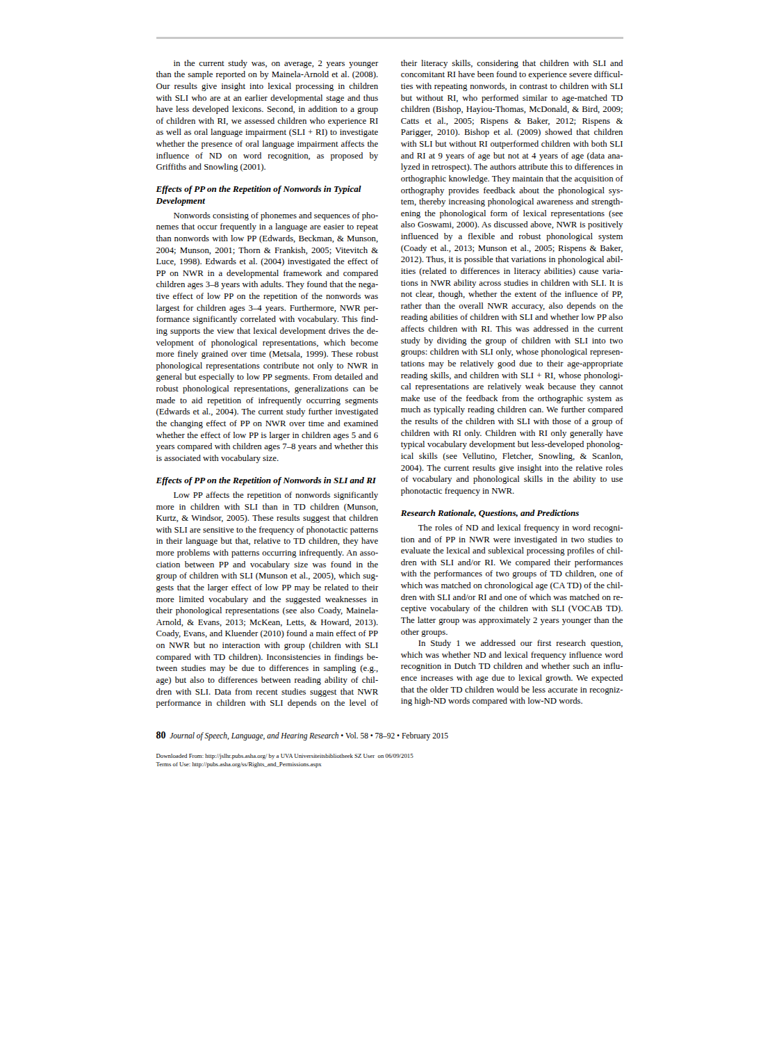in the current study was, on average, 2 years younger than the sample reported on by Mainela-Arnold et al. (2008). Our results give insight into lexical processing in children with SLI who are at an earlier developmental stage and thus have less developed lexicons. Second, in addition to a group of children with RI, we assessed children who experience RI as well as oral language impairment (SLI + RI) to investigate whether the presence of oral language impairment affects the influence of ND on word recognition, as proposed by Griffiths and Snowling (2001).
Effects of PP on the Repetition of Nonwords in Typical Development
Nonwords consisting of phonemes and sequences of phonemes that occur frequently in a language are easier to repeat than nonwords with low PP (Edwards, Beckman, & Munson, 2004; Munson, 2001; Thorn & Frankish, 2005; Vitevitch & Luce, 1998). Edwards et al. (2004) investigated the effect of PP on NWR in a developmental framework and compared children ages 3–8 years with adults. They found that the negative effect of low PP on the repetition of the nonwords was largest for children ages 3–4 years. Furthermore, NWR performance significantly correlated with vocabulary. This finding supports the view that lexical development drives the development of phonological representations, which become more finely grained over time (Metsala, 1999). These robust phonological representations contribute not only to NWR in general but especially to low PP segments. From detailed and robust phonological representations, generalizations can be made to aid repetition of infrequently occurring segments (Edwards et al., 2004). The current study further investigated the changing effect of PP on NWR over time and examined whether the effect of low PP is larger in children ages 5 and 6 years compared with children ages 7–8 years and whether this is associated with vocabulary size.
Effects of PP on the Repetition of Nonwords in SLI and RI
Low PP affects the repetition of nonwords significantly more in children with SLI than in TD children (Munson, Kurtz, & Windsor, 2005). These results suggest that children with SLI are sensitive to the frequency of phonotactic patterns in their language but that, relative to TD children, they have more problems with patterns occurring infrequently. An association between PP and vocabulary size was found in the group of children with SLI (Munson et al., 2005), which suggests that the larger effect of low PP may be related to their more limited vocabulary and the suggested weaknesses in their phonological representations (see also Coady, Mainela-Arnold, & Evans, 2013; McKean, Letts, & Howard, 2013). Coady, Evans, and Kluender (2010) found a main effect of PP on NWR but no interaction with group (children with SLI compared with TD children). Inconsistencies in findings between studies may be due to differences in sampling (e.g., age) but also to differences between reading ability of children with SLI. Data from recent studies suggest that NWR performance in children with SLI depends on the level of their literacy skills, considering that children with SLI and concomitant RI have been found to experience severe difficulties with repeating nonwords, in contrast to children with SLI but without RI, who performed similar to age-matched TD children (Bishop, Hayiou-Thomas, McDonald, & Bird, 2009; Catts et al., 2005; Rispens & Baker, 2012; Rispens & Parigger, 2010). Bishop et al. (2009) showed that children with SLI but without RI outperformed children with both SLI and RI at 9 years of age but not at 4 years of age (data analyzed in retrospect). The authors attribute this to differences in orthographic knowledge. They maintain that the acquisition of orthography provides feedback about the phonological system, thereby increasing phonological awareness and strengthening the phonological form of lexical representations (see also Goswami, 2000). As discussed above, NWR is positively influenced by a flexible and robust phonological system (Coady et al., 2013; Munson et al., 2005; Rispens & Baker, 2012). Thus, it is possible that variations in phonological abilities (related to differences in literacy abilities) cause variations in NWR ability across studies in children with SLI. It is not clear, though, whether the extent of the influence of PP, rather than the overall NWR accuracy, also depends on the reading abilities of children with SLI and whether low PP also affects children with RI. This was addressed in the current study by dividing the group of children with SLI into two groups: children with SLI only, whose phonological representations may be relatively good due to their age-appropriate reading skills, and children with SLI + RI, whose phonological representations are relatively weak because they cannot make use of the feedback from the orthographic system as much as typically reading children can. We further compared the results of the children with SLI with those of a group of children with RI only. Children with RI only generally have typical vocabulary development but less-developed phonological skills (see Vellutino, Fletcher, Snowling, & Scanlon, 2004). The current results give insight into the relative roles of vocabulary and phonological skills in the ability to use phonotactic frequency in NWR.
Research Rationale, Questions, and Predictions
The roles of ND and lexical frequency in word recognition and of PP in NWR were investigated in two studies to evaluate the lexical and sublexical processing profiles of children with SLI and/or RI. We compared their performances with the performances of two groups of TD children, one of which was matched on chronological age (CA TD) of the children with SLI and/or RI and one of which was matched on receptive vocabulary of the children with SLI (VOCAB TD). The latter group was approximately 2 years younger than the other groups.
In Study 1 we addressed our first research question, which was whether ND and lexical frequency influence word recognition in Dutch TD children and whether such an influence increases with age due to lexical growth. We expected that the older TD children would be less accurate in recognizing high-ND words compared with low-ND words.
80 Journal of Speech, Language, and Hearing Research • Vol. 58 • 78–92 • February 2015
Downloaded From: http://jslhr.pubs.asha.org/ by a UVA Universiteitsbibliotheek SZ User on 06/09/2015
Terms of Use: http://pubs.asha.org/ss/Rights_and_Permissions.aspx